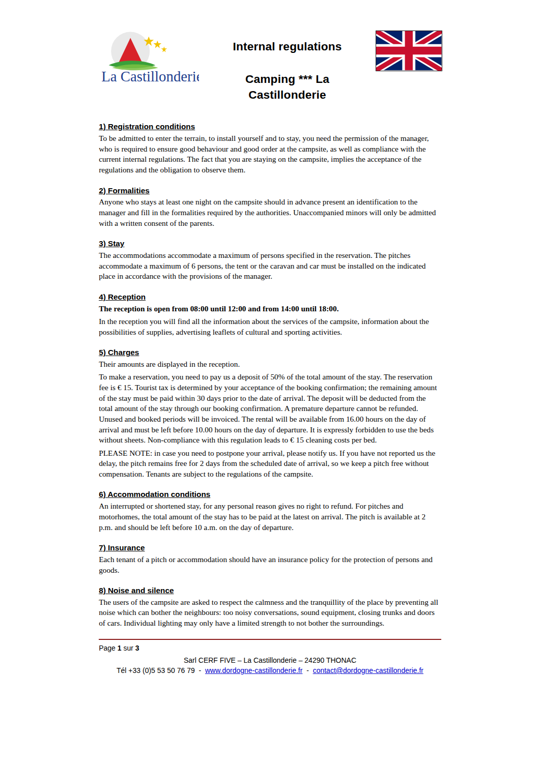La Castillonderie logo La Castillonderie
Internal regulations
Camping *** La Castillonderie
Union Jack
1) Registration conditions
To be admitted to enter the terrain, to install yourself and to stay, you need the permission of the manager, who is required to ensure good behaviour and good order at the campsite, as well as compliance with the current internal regulations. The fact that you are staying on the campsite, implies the acceptance of the regulations and the obligation to observe them.
2) Formalities
Anyone who stays at least one night on the campsite should in advance present an identification to the manager and fill in the formalities required by the authorities. Unaccompanied minors will only be admitted with a written consent of the parents.
3) Stay
The accommodations accommodate a maximum of persons specified in the reservation. The pitches accommodate a maximum of 6 persons, the tent or the caravan and car must be installed on the indicated place in accordance with the provisions of the manager.
4) Reception
The reception is open from 08:00 until 12:00 and from 14:00 until 18:00.
In the reception you will find all the information about the services of the campsite, information about the possibilities of supplies, advertising leaflets of cultural and sporting activities.
5) Charges
Their amounts are displayed in the reception.
To make a reservation, you need to pay us a deposit of 50% of the total amount of the stay. The reservation fee is € 15. Tourist tax is determined by your acceptance of the booking confirmation; the remaining amount of the stay must be paid within 30 days prior to the date of arrival. The deposit will be deducted from the total amount of the stay through our booking confirmation. A premature departure cannot be refunded. Unused and booked periods will be invoiced. The rental will be available from 16.00 hours on the day of arrival and must be left before 10.00 hours on the day of departure. It is expressly forbidden to use the beds without sheets. Non-compliance with this regulation leads to € 15 cleaning costs per bed.
PLEASE NOTE: in case you need to postpone your arrival, please notify us. If you have not reported us the delay, the pitch remains free for 2 days from the scheduled date of arrival, so we keep a pitch free without compensation. Tenants are subject to the regulations of the campsite.
6) Accommodation conditions
An interrupted or shortened stay, for any personal reason gives no right to refund. For pitches and motorhomes, the total amount of the stay has to be paid at the latest on arrival. The pitch is available at 2 p.m. and should be left before 10 a.m. on the day of departure.
7) Insurance
Each tenant of a pitch or accommodation should have an insurance policy for the protection of persons and goods.
8) Noise and silence
The users of the campsite are asked to respect the calmness and the tranquillity of the place by preventing all noise which can bother the neighbours: too noisy conversations, sound equipment, closing trunks and doors of cars. Individual lighting may only have a limited strength to not bother the surroundings.
Page 1 sur 3
Sarl CERF FIVE – La Castillonderie – 24290 THONAC Tél +33 (0)5 53 50 76 79 - www.dordogne-castillonderie.fr - contact@dordogne-castillonderie.fr